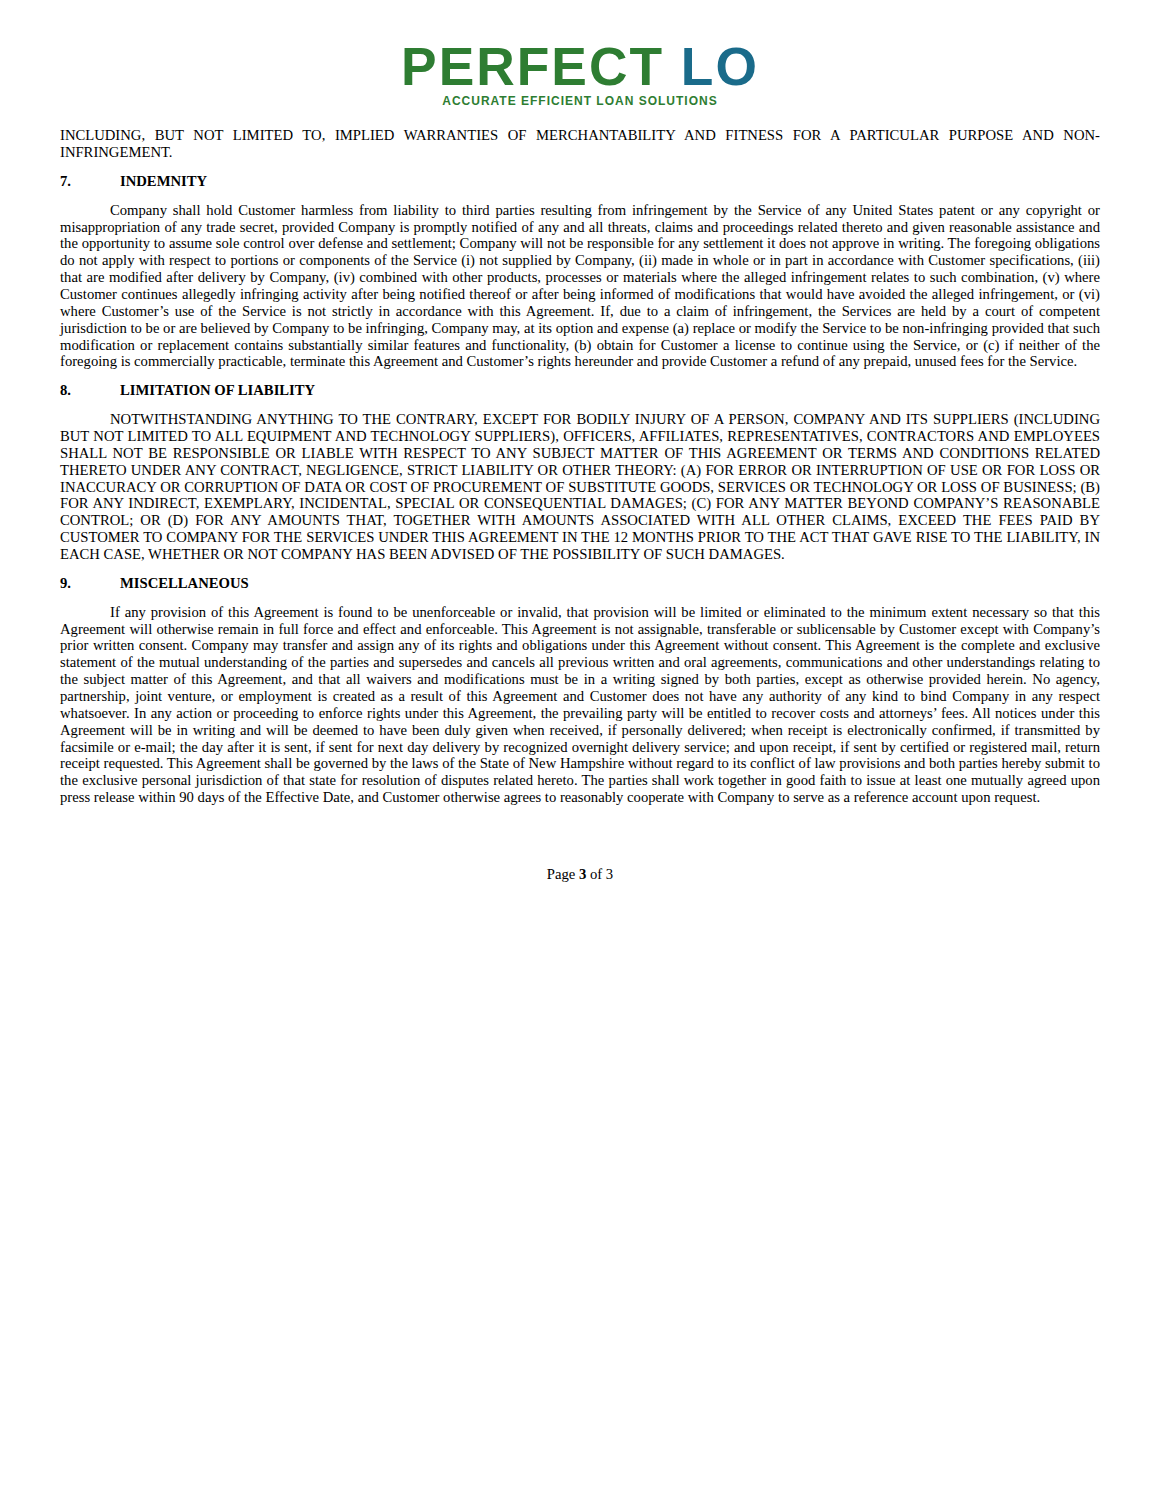PERFECT LO
ACCURATE EFFICIENT LOAN SOLUTIONS
Including, but not limited to, implied warranties of merchantability and fitness for a particular purpose and non-infringement.
7. INDEMNITY
Company shall hold Customer harmless from liability to third parties resulting from infringement by the Service of any United States patent or any copyright or misappropriation of any trade secret, provided Company is promptly notified of any and all threats, claims and proceedings related thereto and given reasonable assistance and the opportunity to assume sole control over defense and settlement; Company will not be responsible for any settlement it does not approve in writing. The foregoing obligations do not apply with respect to portions or components of the Service (i) not supplied by Company, (ii) made in whole or in part in accordance with Customer specifications, (iii) that are modified after delivery by Company, (iv) combined with other products, processes or materials where the alleged infringement relates to such combination, (v) where Customer continues allegedly infringing activity after being notified thereof or after being informed of modifications that would have avoided the alleged infringement, or (vi) where Customer’s use of the Service is not strictly in accordance with this Agreement. If, due to a claim of infringement, the Services are held by a court of competent jurisdiction to be or are believed by Company to be infringing, Company may, at its option and expense (a) replace or modify the Service to be non-infringing provided that such modification or replacement contains substantially similar features and functionality, (b) obtain for Customer a license to continue using the Service, or (c) if neither of the foregoing is commercially practicable, terminate this Agreement and Customer’s rights hereunder and provide Customer a refund of any prepaid, unused fees for the Service.
8. LIMITATION OF LIABILITY
Notwithstanding anything to the contrary, except for bodily injury of a person, Company and its suppliers (including but not limited to all equipment and technology suppliers), officers, affiliates, representatives, contractors and employees shall not be responsible or liable with respect to any subject matter of this Agreement or terms and conditions related thereto under any contract, negligence, strict liability or other theory: (a) for error or interruption of use or for loss or inaccuracy or corruption of data or cost of procurement of substitute goods, services or technology or loss of business; (b) for any indirect, exemplary, incidental, special or consequential damages; (c) for any matter beyond Company’s reasonable control; or (d) for any amounts that, together with amounts associated with all other claims, exceed the fees paid by Customer to Company for the Services under this Agreement in the 12 months prior to the act that gave rise to the liability, in each case, whether or not Company has been advised of the possibility of such damages.
9. MISCELLANEOUS
If any provision of this Agreement is found to be unenforceable or invalid, that provision will be limited or eliminated to the minimum extent necessary so that this Agreement will otherwise remain in full force and effect and enforceable. This Agreement is not assignable, transferable or sublicensable by Customer except with Company’s prior written consent. Company may transfer and assign any of its rights and obligations under this Agreement without consent. This Agreement is the complete and exclusive statement of the mutual understanding of the parties and supersedes and cancels all previous written and oral agreements, communications and other understandings relating to the subject matter of this Agreement, and that all waivers and modifications must be in a writing signed by both parties, except as otherwise provided herein. No agency, partnership, joint venture, or employment is created as a result of this Agreement and Customer does not have any authority of any kind to bind Company in any respect whatsoever. In any action or proceeding to enforce rights under this Agreement, the prevailing party will be entitled to recover costs and attorneys’ fees. All notices under this Agreement will be in writing and will be deemed to have been duly given when received, if personally delivered; when receipt is electronically confirmed, if transmitted by facsimile or e-mail; the day after it is sent, if sent for next day delivery by recognized overnight delivery service; and upon receipt, if sent by certified or registered mail, return receipt requested. This Agreement shall be governed by the laws of the State of New Hampshire without regard to its conflict of law provisions and both parties hereby submit to the exclusive personal jurisdiction of that state for resolution of disputes related hereto. The parties shall work together in good faith to issue at least one mutually agreed upon press release within 90 days of the Effective Date, and Customer otherwise agrees to reasonably cooperate with Company to serve as a reference account upon request.
Page 3 of 3